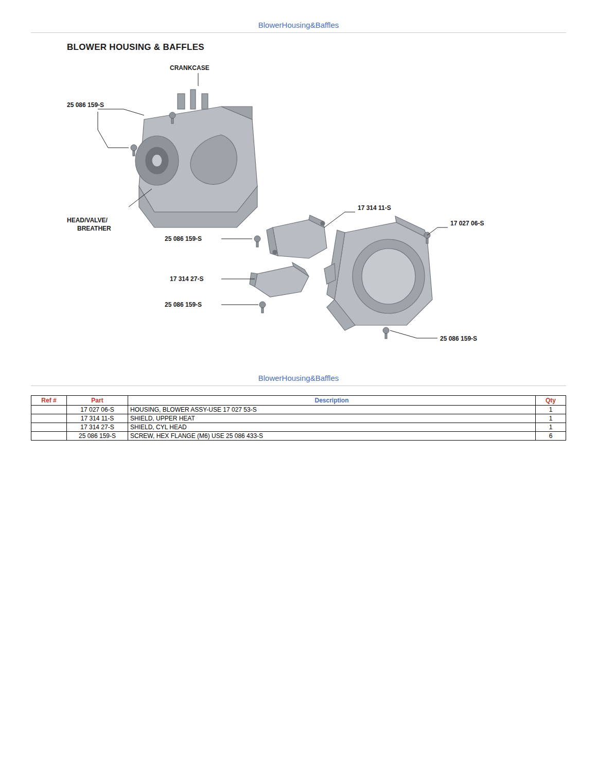BlowerHousing&Baffles
BLOWER HOUSING & BAFFLES
CRANKCASE 25 086 159-S HEAD/VALVE/ BREATHER 17 314 11-S 17 027 06-S 25 086 159-S 17 314 27-S 25 086 159-S 25 086 159-S
BlowerHousing&Baffles
| Ref # | Part | Description | Qty |
| --- | --- | --- | --- |
| | 17 027 06-S | HOUSING, BLOWER ASSY-USE 17 027 53-S | 1 |
| | 17 314 11-S | SHIELD, UPPER HEAT | 1 |
| | 17 314 27-S | SHIELD, CYL HEAD | 1 |
| | 25 086 159-S | SCREW, HEX FLANGE (M6) USE 25 086 433-S | 6 |